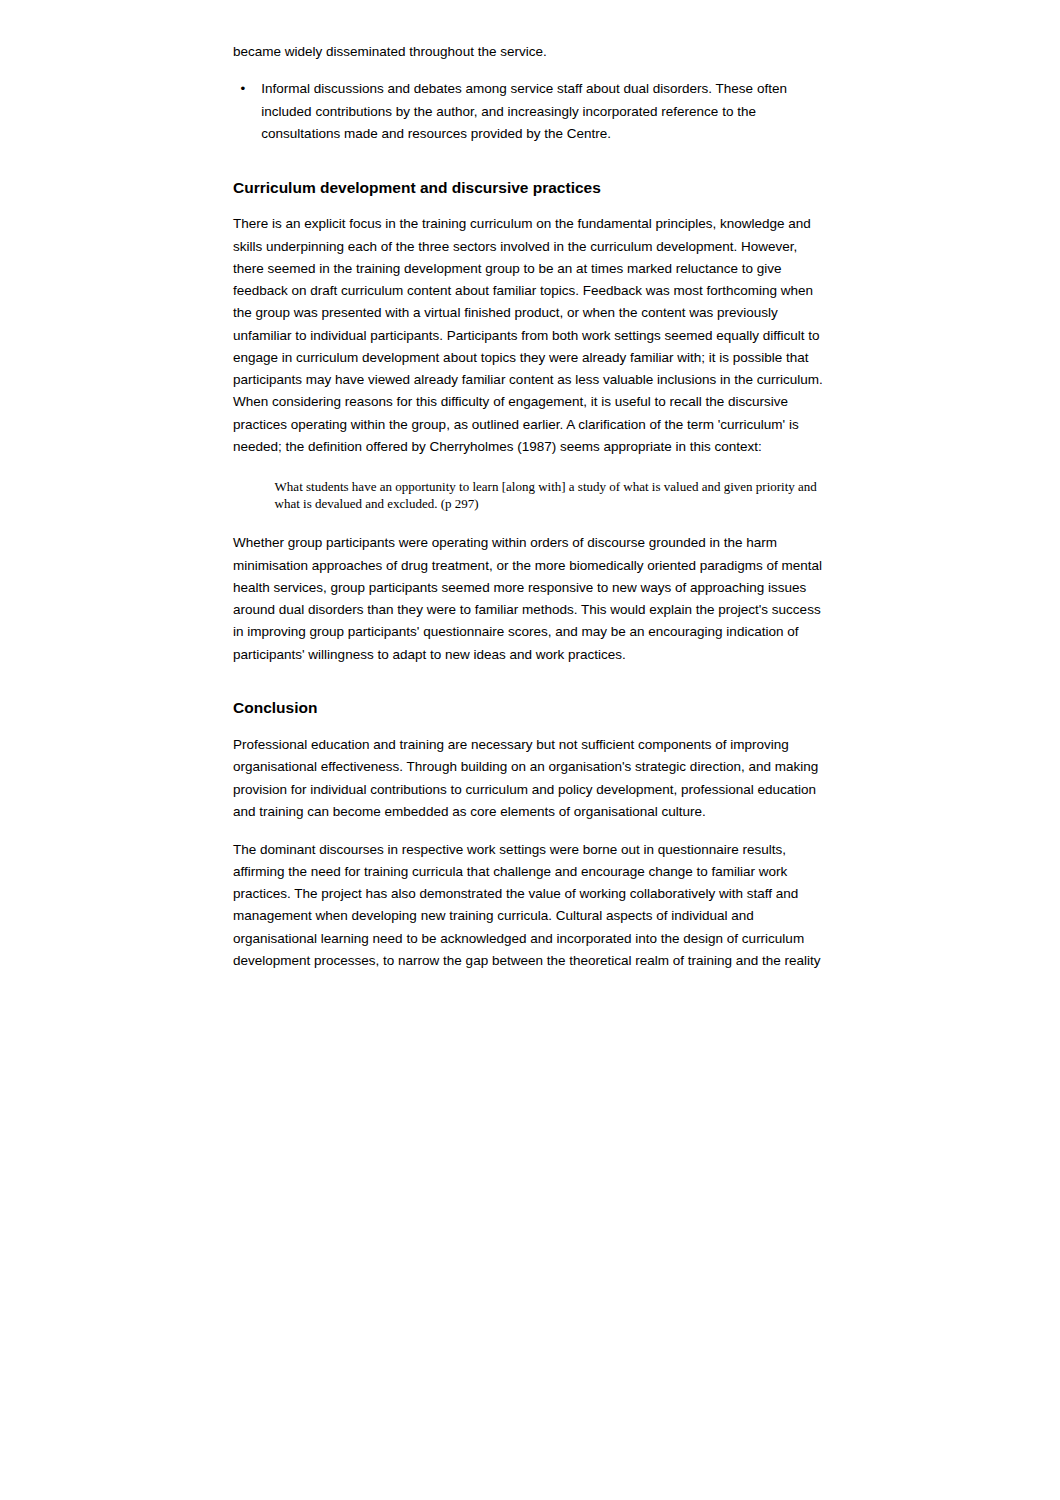became widely disseminated throughout the service.
Informal discussions and debates among service staff about dual disorders. These often included contributions by the author, and increasingly incorporated reference to the consultations made and resources provided by the Centre.
Curriculum development and discursive practices
There is an explicit focus in the training curriculum on the fundamental principles, knowledge and skills underpinning each of the three sectors involved in the curriculum development. However, there seemed in the training development group to be an at times marked reluctance to give feedback on draft curriculum content about familiar topics. Feedback was most forthcoming when the group was presented with a virtual finished product, or when the content was previously unfamiliar to individual participants. Participants from both work settings seemed equally difficult to engage in curriculum development about topics they were already familiar with; it is possible that participants may have viewed already familiar content as less valuable inclusions in the curriculum. When considering reasons for this difficulty of engagement, it is useful to recall the discursive practices operating within the group, as outlined earlier. A clarification of the term 'curriculum' is needed; the definition offered by Cherryholmes (1987) seems appropriate in this context:
What students have an opportunity to learn [along with] a study of what is valued and given priority and what is devalued and excluded. (p 297)
Whether group participants were operating within orders of discourse grounded in the harm minimisation approaches of drug treatment, or the more biomedically oriented paradigms of mental health services, group participants seemed more responsive to new ways of approaching issues around dual disorders than they were to familiar methods. This would explain the project's success in improving group participants' questionnaire scores, and may be an encouraging indication of participants' willingness to adapt to new ideas and work practices.
Conclusion
Professional education and training are necessary but not sufficient components of improving organisational effectiveness. Through building on an organisation's strategic direction, and making provision for individual contributions to curriculum and policy development, professional education and training can become embedded as core elements of organisational culture.
The dominant discourses in respective work settings were borne out in questionnaire results, affirming the need for training curricula that challenge and encourage change to familiar work practices. The project has also demonstrated the value of working collaboratively with staff and management when developing new training curricula. Cultural aspects of individual and organisational learning need to be acknowledged and incorporated into the design of curriculum development processes, to narrow the gap between the theoretical realm of training and the reality